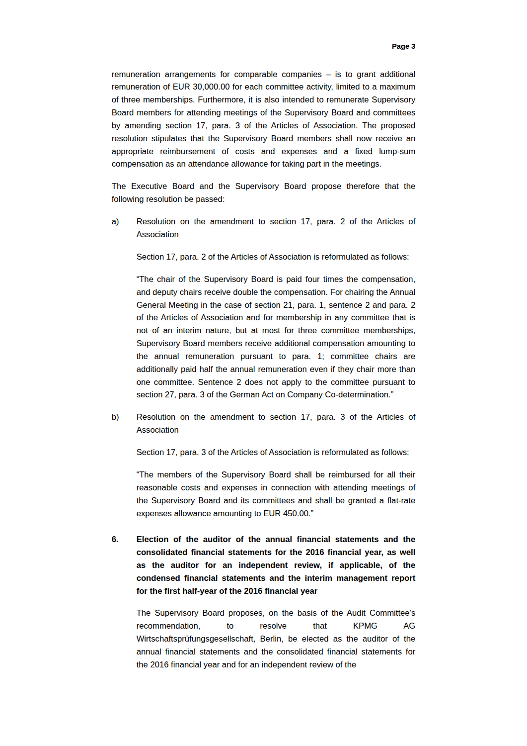Page 3
remuneration arrangements for comparable companies – is to grant additional remuneration of EUR 30,000.00 for each committee activity, limited to a maximum of three memberships. Furthermore, it is also intended to remunerate Supervisory Board members for attending meetings of the Supervisory Board and committees by amending section 17, para. 3 of the Articles of Association. The proposed resolution stipulates that the Supervisory Board members shall now receive an appropriate reimbursement of costs and expenses and a fixed lump-sum compensation as an attendance allowance for taking part in the meetings.
The Executive Board and the Supervisory Board propose therefore that the following resolution be passed:
a)
Resolution on the amendment to section 17, para. 2 of the Articles of Association
Section 17, para. 2 of the Articles of Association is reformulated as follows:
“The chair of the Supervisory Board is paid four times the compensation, and deputy chairs receive double the compensation. For chairing the Annual General Meeting in the case of section 21, para. 1, sentence 2 and para. 2 of the Articles of Association and for membership in any committee that is not of an interim nature, but at most for three committee memberships, Supervisory Board members receive additional compensation amounting to the annual remuneration pursuant to para. 1; committee chairs are additionally paid half the annual remuneration even if they chair more than one committee. Sentence 2 does not apply to the committee pursuant to section 27, para. 3 of the German Act on Company Co-determination.”
b)
Resolution on the amendment to section 17, para. 3 of the Articles of Association
Section 17, para. 3 of the Articles of Association is reformulated as follows:
“The members of the Supervisory Board shall be reimbursed for all their reasonable costs and expenses in connection with attending meetings of the Supervisory Board and its committees and shall be granted a flat-rate expenses allowance amounting to EUR 450.00.”
6.
Election of the auditor of the annual financial statements and the consolidated financial statements for the 2016 financial year, as well as the auditor for an independent review, if applicable, of the condensed financial statements and the interim management report for the first half-year of the 2016 financial year
The Supervisory Board proposes, on the basis of the Audit Committee’s recommendation, to resolve that KPMG AG Wirtschaftsprüfungsgesellschaft, Berlin, be elected as the auditor of the annual financial statements and the consolidated financial statements for the 2016 financial year and for an independent review of the